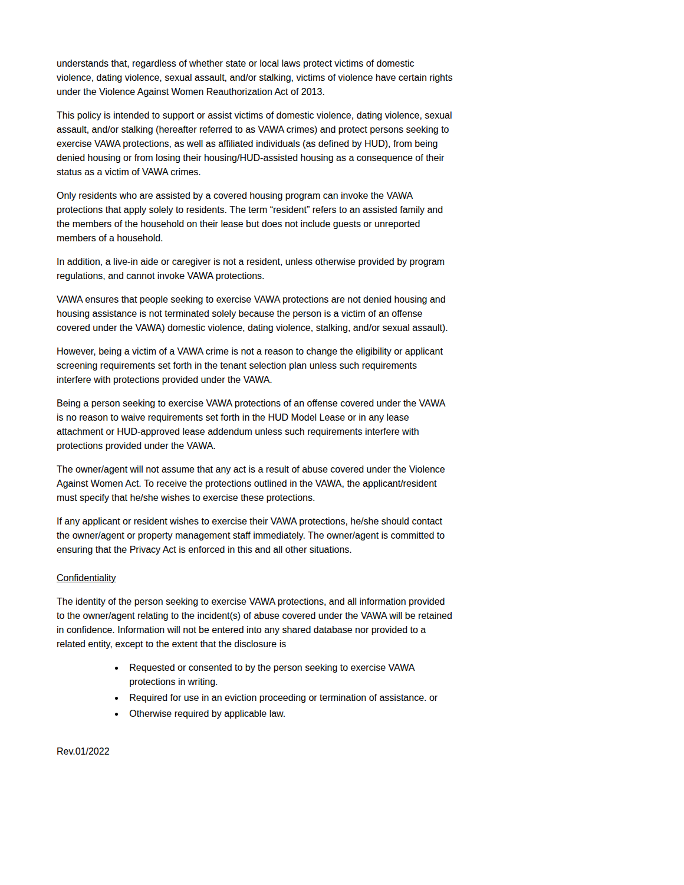understands that, regardless of whether state or local laws protect victims of domestic violence, dating violence, sexual assault, and/or stalking, victims of violence have certain rights under the Violence Against Women Reauthorization Act of 2013.
This policy is intended to support or assist victims of domestic violence, dating violence, sexual assault, and/or stalking (hereafter referred to as VAWA crimes) and protect persons seeking to exercise VAWA protections, as well as affiliated individuals (as defined by HUD), from being denied housing or from losing their housing/HUD-assisted housing as a consequence of their status as a victim of VAWA crimes.
Only residents who are assisted by a covered housing program can invoke the VAWA protections that apply solely to residents. The term “resident” refers to an assisted family and the members of the household on their lease but does not include guests or unreported members of a household.
In addition, a live-in aide or caregiver is not a resident, unless otherwise provided by program regulations, and cannot invoke VAWA protections.
VAWA ensures that people seeking to exercise VAWA protections are not denied housing and housing assistance is not terminated solely because the person is a victim of an offense covered under the VAWA) domestic violence, dating violence, stalking, and/or sexual assault).
However, being a victim of a VAWA crime is not a reason to change the eligibility or applicant screening requirements set forth in the tenant selection plan unless such requirements interfere with protections provided under the VAWA.
Being a person seeking to exercise VAWA protections of an offense covered under the VAWA is no reason to waive requirements set forth in the HUD Model Lease or in any lease attachment or HUD-approved lease addendum unless such requirements interfere with protections provided under the VAWA.
The owner/agent will not assume that any act is a result of abuse covered under the Violence Against Women Act. To receive the protections outlined in the VAWA, the applicant/resident must specify that he/she wishes to exercise these protections.
If any applicant or resident wishes to exercise their VAWA protections, he/she should contact the owner/agent or property management staff immediately. The owner/agent is committed to ensuring that the Privacy Act is enforced in this and all other situations.
Confidentiality
The identity of the person seeking to exercise VAWA protections, and all information provided to the owner/agent relating to the incident(s) of abuse covered under the VAWA will be retained in confidence. Information will not be entered into any shared database nor provided to a related entity, except to the extent that the disclosure is
Requested or consented to by the person seeking to exercise VAWA protections in writing.
Required for use in an eviction proceeding or termination of assistance. or
Otherwise required by applicable law.
Rev.01/2022